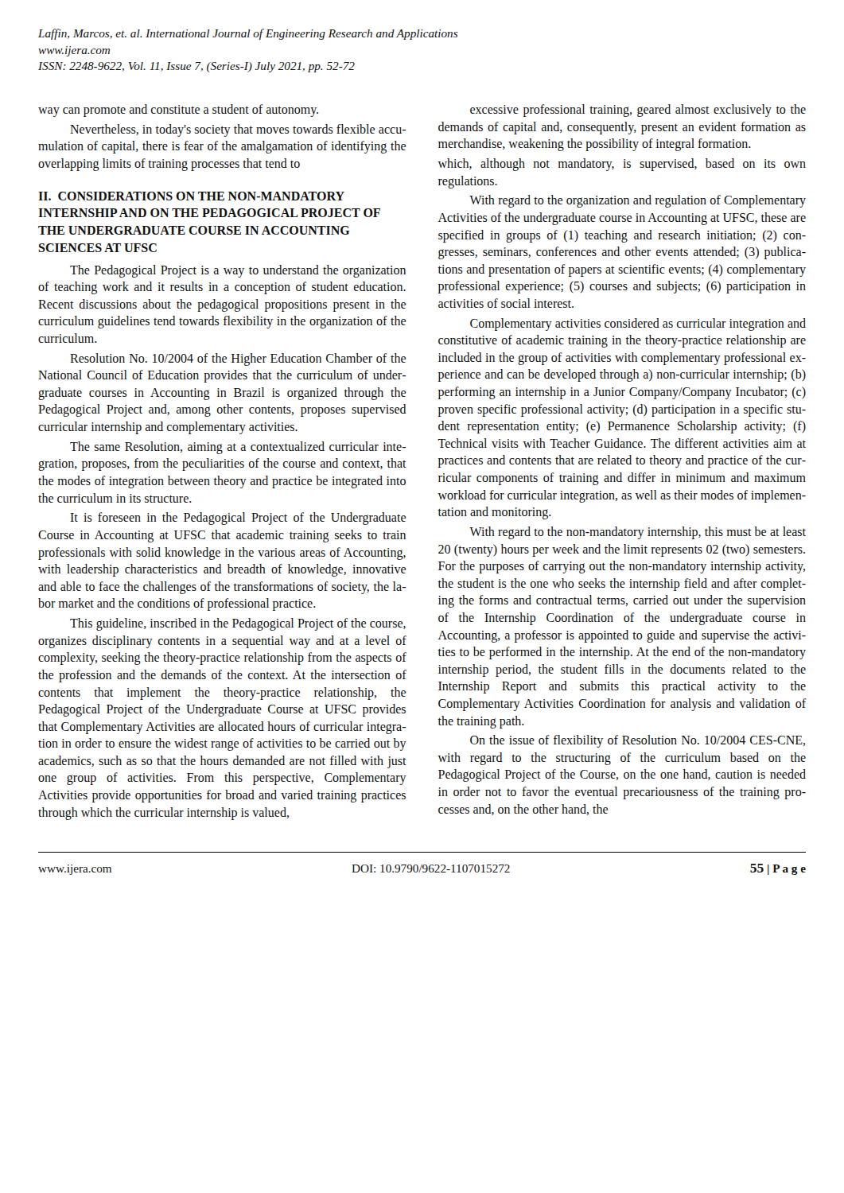Laffin, Marcos, et. al. International Journal of Engineering Research and Applications
www.ijera.com
ISSN: 2248-9622, Vol. 11, Issue 7, (Series-I) July 2021, pp. 52-72
way can promote and constitute a student of autonomy.
Nevertheless, in today's society that moves towards flexible accumulation of capital, there is fear of the amalgamation of identifying the overlapping limits of training processes that tend to
II. CONSIDERATIONS ON THE NON-MANDATORY INTERNSHIP AND ON THE PEDAGOGICAL PROJECT OF THE UNDERGRADUATE COURSE IN ACCOUNTING SCIENCES AT UFSC
The Pedagogical Project is a way to understand the organization of teaching work and it results in a conception of student education. Recent discussions about the pedagogical propositions present in the curriculum guidelines tend towards flexibility in the organization of the curriculum.
Resolution No. 10/2004 of the Higher Education Chamber of the National Council of Education provides that the curriculum of undergraduate courses in Accounting in Brazil is organized through the Pedagogical Project and, among other contents, proposes supervised curricular internship and complementary activities.
The same Resolution, aiming at a contextualized curricular integration, proposes, from the peculiarities of the course and context, that the modes of integration between theory and practice be integrated into the curriculum in its structure.
It is foreseen in the Pedagogical Project of the Undergraduate Course in Accounting at UFSC that academic training seeks to train professionals with solid knowledge in the various areas of Accounting, with leadership characteristics and breadth of knowledge, innovative and able to face the challenges of the transformations of society, the labor market and the conditions of professional practice.
This guideline, inscribed in the Pedagogical Project of the course, organizes disciplinary contents in a sequential way and at a level of complexity, seeking the theory-practice relationship from the aspects of the profession and the demands of the context. At the intersection of contents that implement the theory-practice relationship, the Pedagogical Project of the Undergraduate Course at UFSC provides that Complementary Activities are allocated hours of curricular integration in order to ensure the widest range of activities to be carried out by academics, such as so that the hours demanded are not filled with just one group of activities. From this perspective, Complementary Activities provide opportunities for broad and varied training practices through which the curricular internship is valued,
excessive professional training, geared almost exclusively to the demands of capital and, consequently, present an evident formation as merchandise, weakening the possibility of integral formation.
which, although not mandatory, is supervised, based on its own regulations.
With regard to the organization and regulation of Complementary Activities of the undergraduate course in Accounting at UFSC, these are specified in groups of (1) teaching and research initiation; (2) congresses, seminars, conferences and other events attended; (3) publications and presentation of papers at scientific events; (4) complementary professional experience; (5) courses and subjects; (6) participation in activities of social interest.
Complementary activities considered as curricular integration and constitutive of academic training in the theory-practice relationship are included in the group of activities with complementary professional experience and can be developed through a) non-curricular internship; (b) performing an internship in a Junior Company/Company Incubator; (c) proven specific professional activity; (d) participation in a specific student representation entity; (e) Permanence Scholarship activity; (f) Technical visits with Teacher Guidance. The different activities aim at practices and contents that are related to theory and practice of the curricular components of training and differ in minimum and maximum workload for curricular integration, as well as their modes of implementation and monitoring.
With regard to the non-mandatory internship, this must be at least 20 (twenty) hours per week and the limit represents 02 (two) semesters. For the purposes of carrying out the non-mandatory internship activity, the student is the one who seeks the internship field and after completing the forms and contractual terms, carried out under the supervision of the Internship Coordination of the undergraduate course in Accounting, a professor is appointed to guide and supervise the activities to be performed in the internship. At the end of the non-mandatory internship period, the student fills in the documents related to the Internship Report and submits this practical activity to the Complementary Activities Coordination for analysis and validation of the training path.
On the issue of flexibility of Resolution No. 10/2004 CES-CNE, with regard to the structuring of the curriculum based on the Pedagogical Project of the Course, on the one hand, caution is needed in order not to favor the eventual precariousness of the training processes and, on the other hand, the
www.ijera.com DOI: 10.9790/9622-1107015272 55 | P a g e